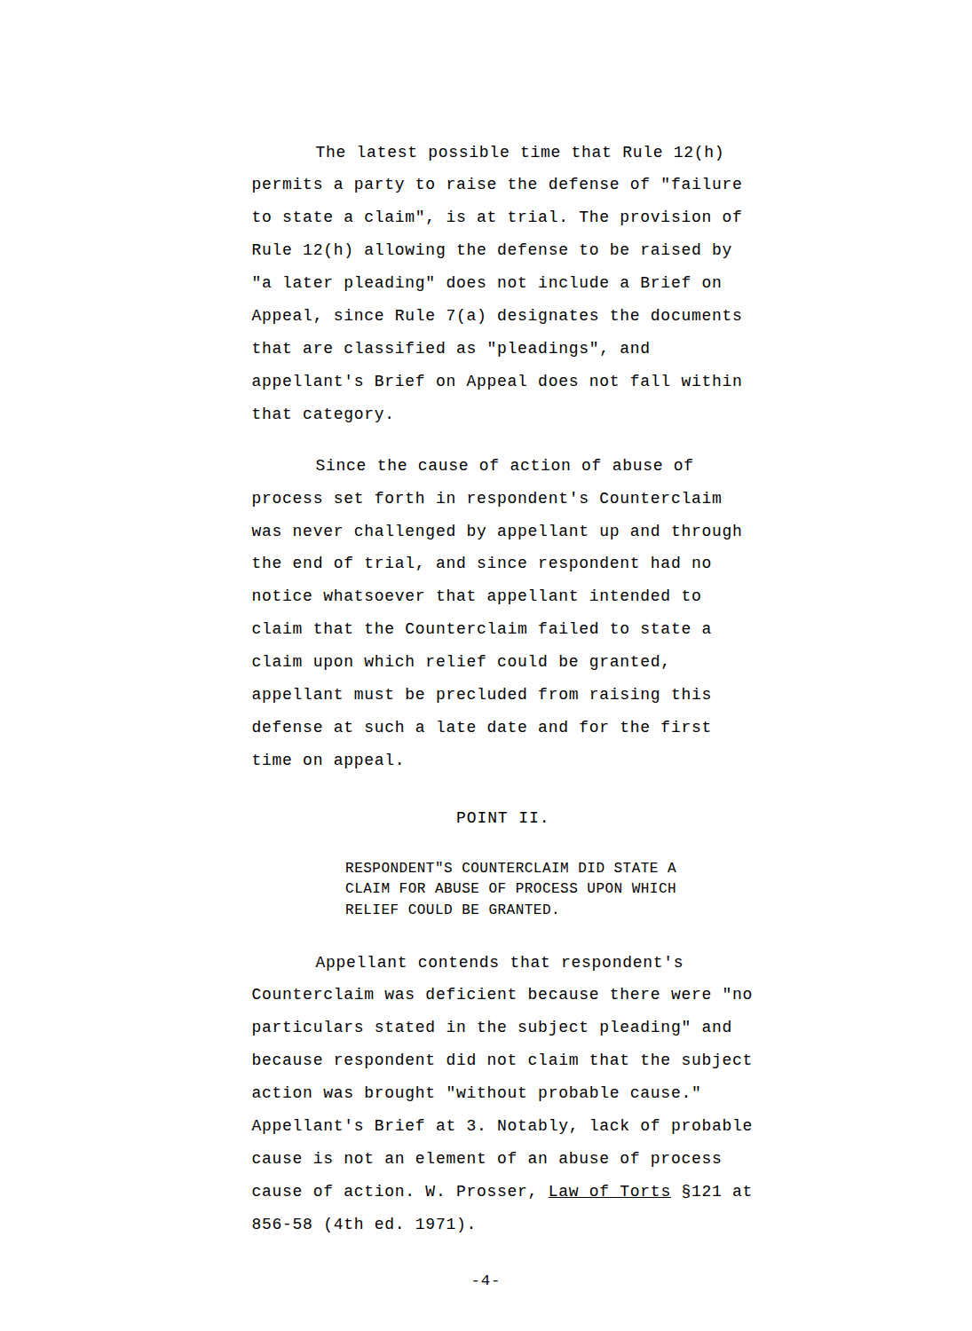The latest possible time that Rule 12(h) permits a party to raise the defense of "failure to state a claim", is at trial. The provision of Rule 12(h) allowing the defense to be raised by "a later pleading" does not include a Brief on Appeal, since Rule 7(a) designates the documents that are classified as "pleadings", and appellant's Brief on Appeal does not fall within that category.
Since the cause of action of abuse of process set forth in respondent's Counterclaim was never challenged by appellant up and through the end of trial, and since respondent had no notice whatsoever that appellant intended to claim that the Counterclaim failed to state a claim upon which relief could be granted, appellant must be precluded from raising this defense at such a late date and for the first time on appeal.
POINT II.
RESPONDENT"S COUNTERCLAIM DID STATE A
CLAIM FOR ABUSE OF PROCESS UPON WHICH
RELIEF COULD BE GRANTED.
Appellant contends that respondent's Counterclaim was deficient because there were "no particulars stated in the subject pleading" and because respondent did not claim that the subject action was brought "without probable cause." Appellant's Brief at 3. Notably, lack of probable cause is not an element of an abuse of process cause of action. W. Prosser, Law of Torts §121 at 856-58 (4th ed. 1971).
-4-